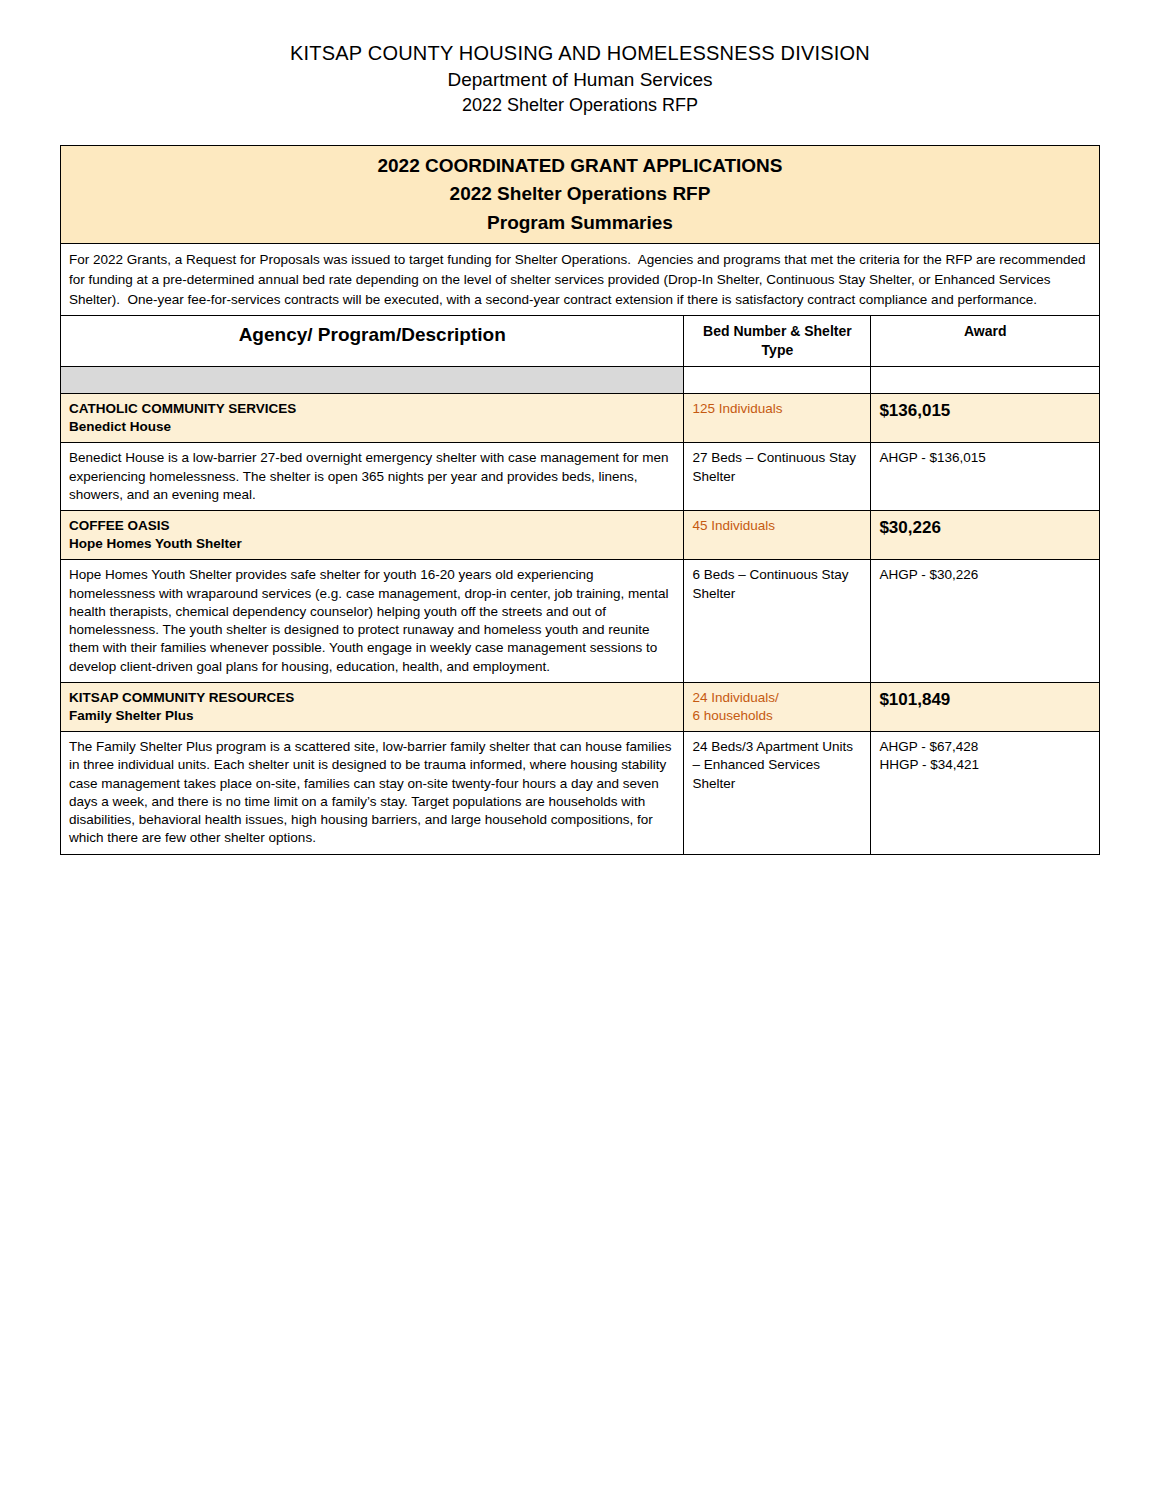KITSAP COUNTY HOUSING AND HOMELESSNESS DIVISION
Department of Human Services
2022 Shelter Operations RFP
| 2022 COORDINATED GRANT APPLICATIONS 2022 Shelter Operations RFP Program Summaries |
| For 2022 Grants, a Request for Proposals was issued to target funding for Shelter Operations. Agencies and programs that met the criteria for the RFP are recommended for funding at a pre-determined annual bed rate depending on the level of shelter services provided (Drop-In Shelter, Continuous Stay Shelter, or Enhanced Services Shelter). One-year fee-for-services contracts will be executed, with a second-year contract extension if there is satisfactory contract compliance and performance. |
| Agency/ Program/Description | Bed Number & Shelter Type | Award |
| CATHOLIC COMMUNITY SERVICES Benedict House | 125 Individuals | $136,015 |
| Benedict House is a low-barrier 27-bed overnight emergency shelter with case management for men experiencing homelessness. The shelter is open 365 nights per year and provides beds, linens, showers, and an evening meal. | 27 Beds – Continuous Stay Shelter | AHGP - $136,015 |
| COFFEE OASIS Hope Homes Youth Shelter | 45 Individuals | $30,226 |
| Hope Homes Youth Shelter provides safe shelter for youth 16-20 years old experiencing homelessness with wraparound services (e.g. case management, drop-in center, job training, mental health therapists, chemical dependency counselor) helping youth off the streets and out of homelessness. The youth shelter is designed to protect runaway and homeless youth and reunite them with their families whenever possible. Youth engage in weekly case management sessions to develop client-driven goal plans for housing, education, health, and employment. | 6 Beds – Continuous Stay Shelter | AHGP - $30,226 |
| KITSAP COMMUNITY RESOURCES Family Shelter Plus | 24 Individuals/ 6 households | $101,849 |
| The Family Shelter Plus program is a scattered site, low-barrier family shelter that can house families in three individual units. Each shelter unit is designed to be trauma informed, where housing stability case management takes place on-site, families can stay on-site twenty-four hours a day and seven days a week, and there is no time limit on a family’s stay. Target populations are households with disabilities, behavioral health issues, high housing barriers, and large household compositions, for which there are few other shelter options. | 24 Beds/3 Apartment Units – Enhanced Services Shelter | AHGP - $67,428 HHGP - $34,421 |